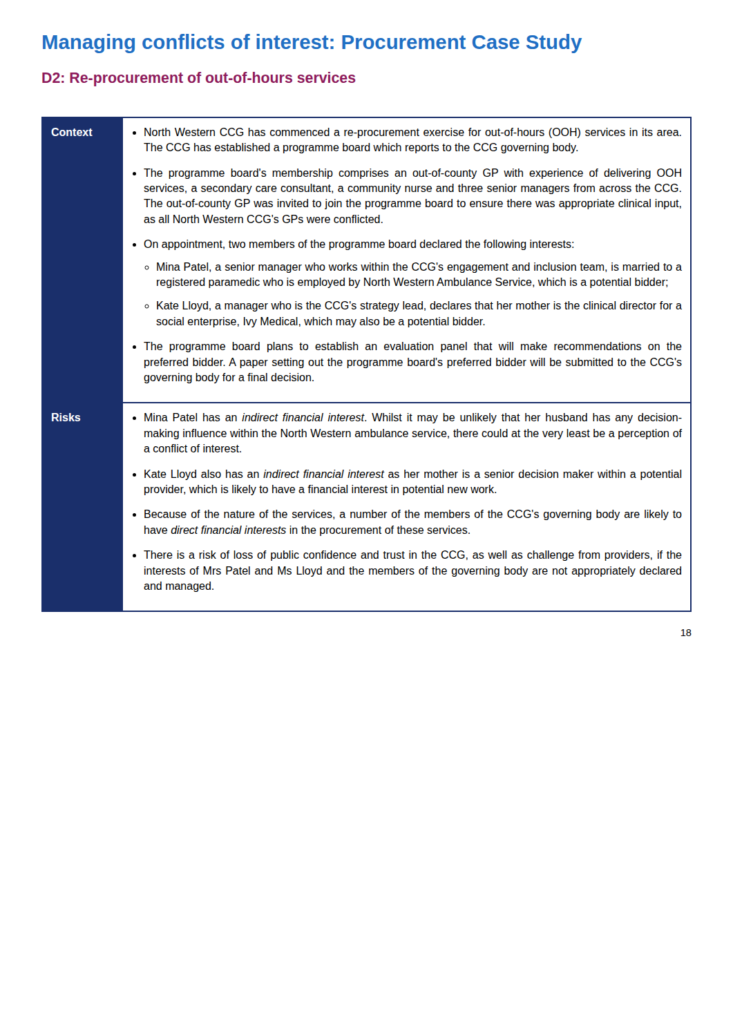Managing conflicts of interest: Procurement Case Study
D2: Re-procurement of out-of-hours services
| Context | North Western CCG has commenced a re-procurement exercise for out-of-hours (OOH) services in its area. The CCG has established a programme board which reports to the CCG governing body. The programme board's membership comprises an out-of-county GP with experience of delivering OOH services, a secondary care consultant, a community nurse and three senior managers from across the CCG. The out-of-county GP was invited to join the programme board to ensure there was appropriate clinical input, as all North Western CCG's GPs were conflicted. On appointment, two members of the programme board declared the following interests: Mina Patel, a senior manager who works within the CCG's engagement and inclusion team, is married to a registered paramedic who is employed by North Western Ambulance Service, which is a potential bidder; Kate Lloyd, a manager who is the CCG's strategy lead, declares that her mother is the clinical director for a social enterprise, Ivy Medical, which may also be a potential bidder. The programme board plans to establish an evaluation panel that will make recommendations on the preferred bidder. A paper setting out the programme board's preferred bidder will be submitted to the CCG's governing body for a final decision. |
| Risks | Mina Patel has an indirect financial interest . Whilst it may be unlikely that her husband has any decision-making influence within the North Western ambulance service, there could at the very least be a perception of a conflict of interest. Kate Lloyd also has an indirect financial interest as her mother is a senior decision maker within a potential provider, which is likely to have a financial interest in potential new work. Because of the nature of the services, a number of the members of the CCG's governing body are likely to have direct financial interests in the procurement of these services. There is a risk of loss of public confidence and trust in the CCG, as well as challenge from providers, if the interests of Mrs Patel and Ms Lloyd and the members of the governing body are not appropriately declared and managed. |
18